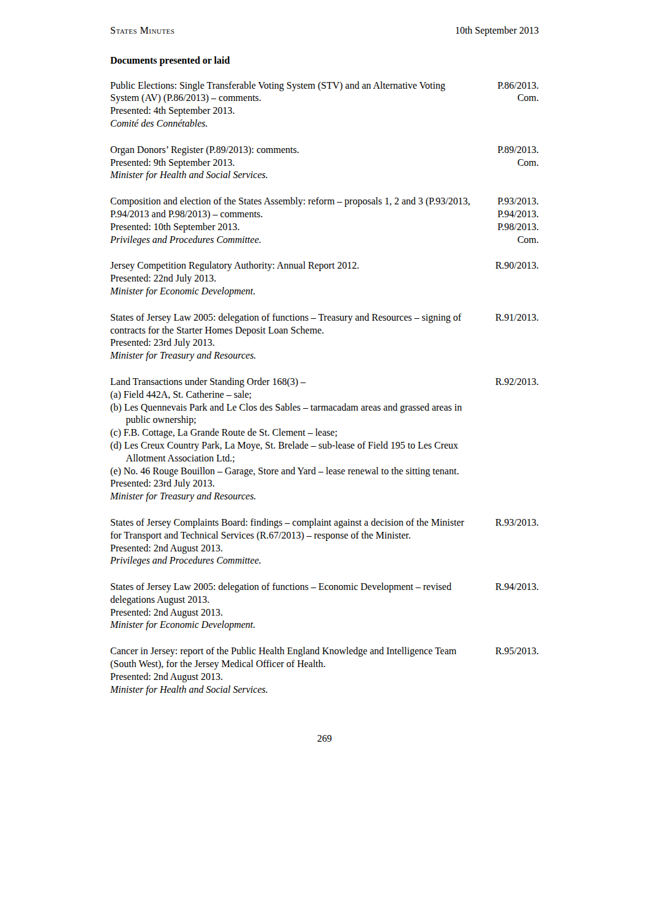States Minutes
10th September 2013
Documents presented or laid
Public Elections: Single Transferable Voting System (STV) and an Alternative Voting System (AV) (P.86/2013) – comments.
Presented: 4th September 2013.
Comité des Connétables.
P.86/2013.
Com.
Organ Donors’ Register (P.89/2013): comments.
Presented: 9th September 2013.
Minister for Health and Social Services.
P.89/2013.
Com.
Composition and election of the States Assembly: reform – proposals 1, 2 and 3 (P.93/2013, P.94/2013 and P.98/2013) – comments.
Presented: 10th September 2013.
Privileges and Procedures Committee.
P.93/2013.
P.94/2013.
P.98/2013.
Com.
Jersey Competition Regulatory Authority: Annual Report 2012.
Presented: 22nd July 2013.
Minister for Economic Development.
R.90/2013.
States of Jersey Law 2005: delegation of functions – Treasury and Resources – signing of contracts for the Starter Homes Deposit Loan Scheme.
Presented: 23rd July 2013.
Minister for Treasury and Resources.
R.91/2013.
Land Transactions under Standing Order 168(3) –
(a) Field 442A, St. Catherine – sale;
(b) Les Quennevais Park and Le Clos des Sables – tarmacadam areas and grassed areas in public ownership;
(c) F.B. Cottage, La Grande Route de St. Clement – lease;
(d) Les Creux Country Park, La Moye, St. Brelade – sub-lease of Field 195 to Les Creux Allotment Association Ltd.;
(e) No. 46 Rouge Bouillon – Garage, Store and Yard – lease renewal to the sitting tenant.
Presented: 23rd July 2013.
Minister for Treasury and Resources.
R.92/2013.
States of Jersey Complaints Board: findings – complaint against a decision of the Minister for Transport and Technical Services (R.67/2013) – response of the Minister.
Presented: 2nd August 2013.
Privileges and Procedures Committee.
R.93/2013.
States of Jersey Law 2005: delegation of functions – Economic Development – revised delegations August 2013.
Presented: 2nd August 2013.
Minister for Economic Development.
R.94/2013.
Cancer in Jersey: report of the Public Health England Knowledge and Intelligence Team (South West), for the Jersey Medical Officer of Health.
Presented: 2nd August 2013.
Minister for Health and Social Services.
R.95/2013.
269